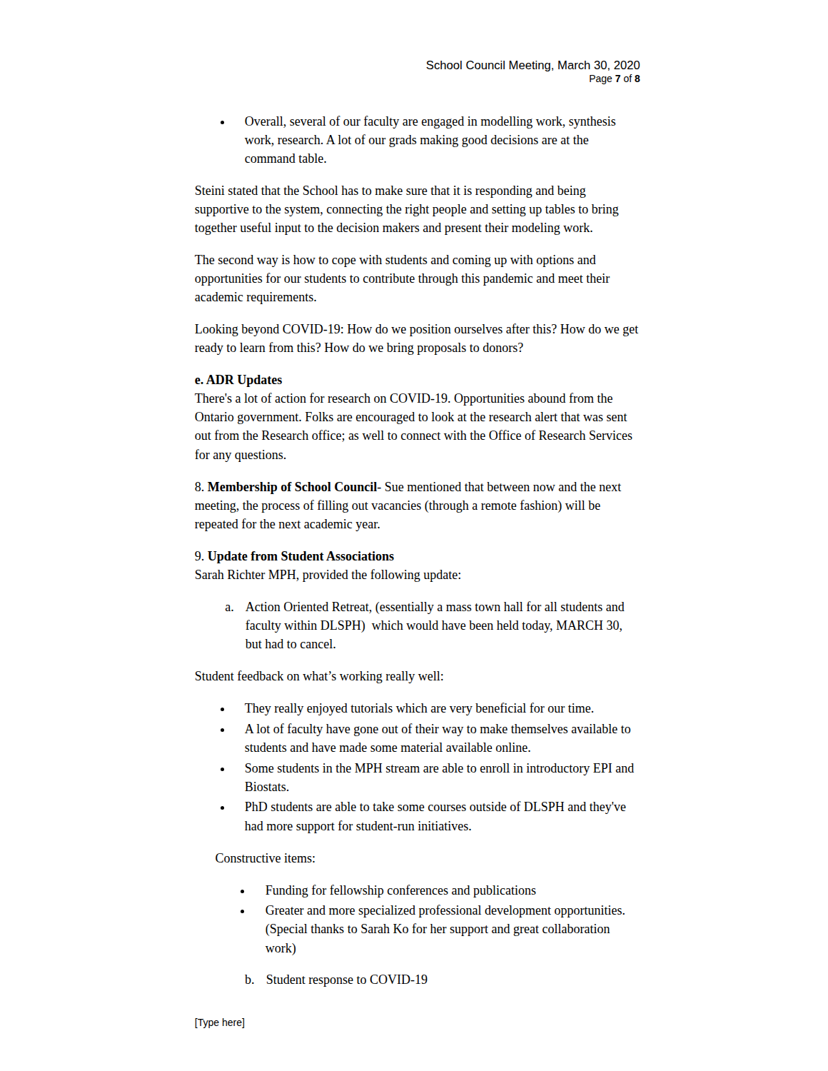School Council Meeting, March 30, 2020
Page 7 of 8
Overall, several of our faculty are engaged in modelling work, synthesis work, research. A lot of our grads making good decisions are at the command table.
Steini stated that the School has to make sure that it is responding and being supportive to the system, connecting the right people and setting up tables to bring together useful input to the decision makers and present their modeling work.
The second way is how to cope with students and coming up with options and opportunities for our students to contribute through this pandemic and meet their academic requirements.
Looking beyond COVID-19: How do we position ourselves after this? How do we get ready to learn from this? How do we bring proposals to donors?
e. ADR Updates
There's a lot of action for research on COVID-19. Opportunities abound from the Ontario government. Folks are encouraged to look at the research alert that was sent out from the Research office; as well to connect with the Office of Research Services for any questions.
8. Membership of School Council- Sue mentioned that between now and the next meeting, the process of filling out vacancies (through a remote fashion) will be repeated for the next academic year.
9. Update from Student Associations
Sarah Richter MPH, provided the following update:
Action Oriented Retreat, (essentially a mass town hall for all students and faculty within DLSPH) which would have been held today, MARCH 30, but had to cancel.
Student feedback on what’s working really well:
They really enjoyed tutorials which are very beneficial for our time.
A lot of faculty have gone out of their way to make themselves available to students and have made some material available online.
Some students in the MPH stream are able to enroll in introductory EPI and Biostats.
PhD students are able to take some courses outside of DLSPH and they've had more support for student-run initiatives.
Constructive items:
Funding for fellowship conferences and publications
Greater and more specialized professional development opportunities. (Special thanks to Sarah Ko for her support and great collaboration work)
Student response to COVID-19
[Type here]